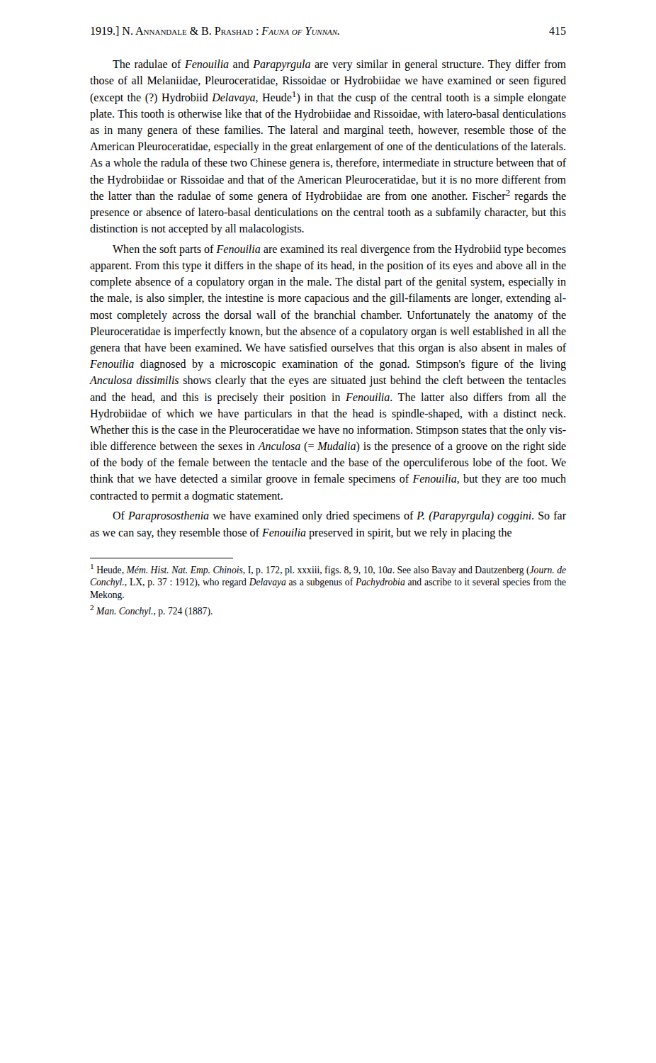415 1919.] N. Annandale & B. Prashad : Fauna of Yunnan.
The radulae of Fenouilia and Parapyrgula are very similar in general structure. They differ from those of all Melaniidae, Pleuroceratidae, Rissoidae or Hydrobiidae we have examined or seen figured (except the (?) Hydrobiid Delavaya, Heude1) in that the cusp of the central tooth is a simple elongate plate. This tooth is otherwise like that of the Hydrobiidae and Rissoidae, with latero-basal denticulations as in many genera of these families. The lateral and marginal teeth, however, resemble those of the American Pleuroceratidae, especially in the great enlargement of one of the denticulations of the laterals. As a whole the radula of these two Chinese genera is, therefore, intermediate in structure between that of the Hydrobiidae or Rissoidae and that of the American Pleuroceratidae, but it is no more different from the latter than the radulae of some genera of Hydrobiidae are from one another. Fischer2 regards the presence or absence of latero-basal denticulations on the central tooth as a subfamily character, but this distinction is not accepted by all malacologists.
When the soft parts of Fenouilia are examined its real divergence from the Hydrobiid type becomes apparent. From this type it differs in the shape of its head, in the position of its eyes and above all in the complete absence of a copulatory organ in the male. The distal part of the genital system, especially in the male, is also simpler, the intestine is more capacious and the gill-filaments are longer, extending almost completely across the dorsal wall of the branchial chamber. Unfortunately the anatomy of the Pleuroceratidae is imperfectly known, but the absence of a copulatory organ is well established in all the genera that have been examined. We have satisfied ourselves that this organ is also absent in males of Fenouilia diagnosed by a microscopic examination of the gonad. Stimpson's figure of the living Anculosa dissimilis shows clearly that the eyes are situated just behind the cleft between the tentacles and the head, and this is precisely their position in Fenouilia. The latter also differs from all the Hydrobiidae of which we have particulars in that the head is spindle-shaped, with a distinct neck. Whether this is the case in the Pleuroceratidae we have no information. Stimpson states that the only visible difference between the sexes in Anculosa (= Mudalia) is the presence of a groove on the right side of the body of the female between the tentacle and the base of the operculiferous lobe of the foot. We think that we have detected a similar groove in female specimens of Fenouilia, but they are too much contracted to permit a dogmatic statement.
Of Paraprososthenia we have examined only dried specimens of P. (Parapyrgula) coggini. So far as we can say, they resemble those of Fenouilia preserved in spirit, but we rely in placing the
1 Heude, Mém. Hist. Nat. Emp. Chinois, I, p. 172, pl. xxxiii, figs. 8, 9, 10, 10a. See also Bavay and Dautzenberg (Journ. de Conchyl., LX, p. 37 : 1912), who regard Delavaya as a subgenus of Pachydrobia and ascribe to it several species from the Mekong.
2 Man. Conchyl., p. 724 (1887).